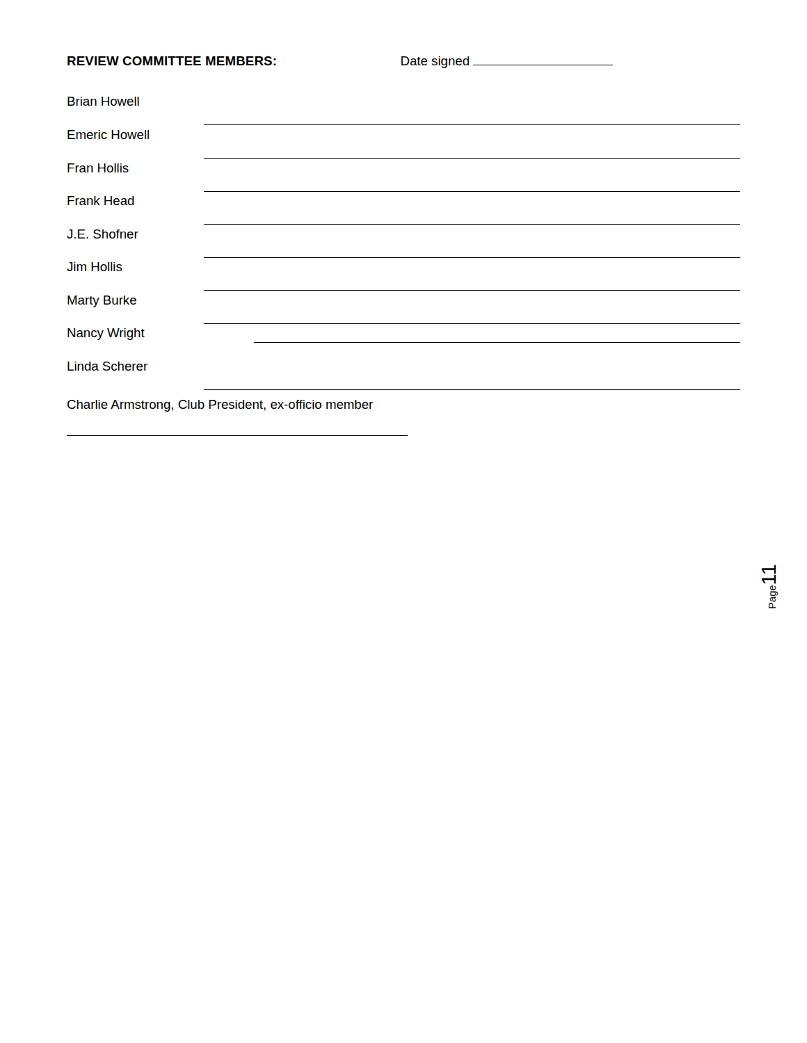REVIEW COMMITTEE MEMBERS: Date signed
| Brian Howell | |
| Emeric Howell | |
| Fran Hollis | |
| Frank Head | |
| J.E. Shofner | |
| Jim Hollis | |
| Marty Burke | |
| Nancy Wright | |
| Linda Scherer | |
Charlie Armstrong, Club President, ex-officio member
Page11